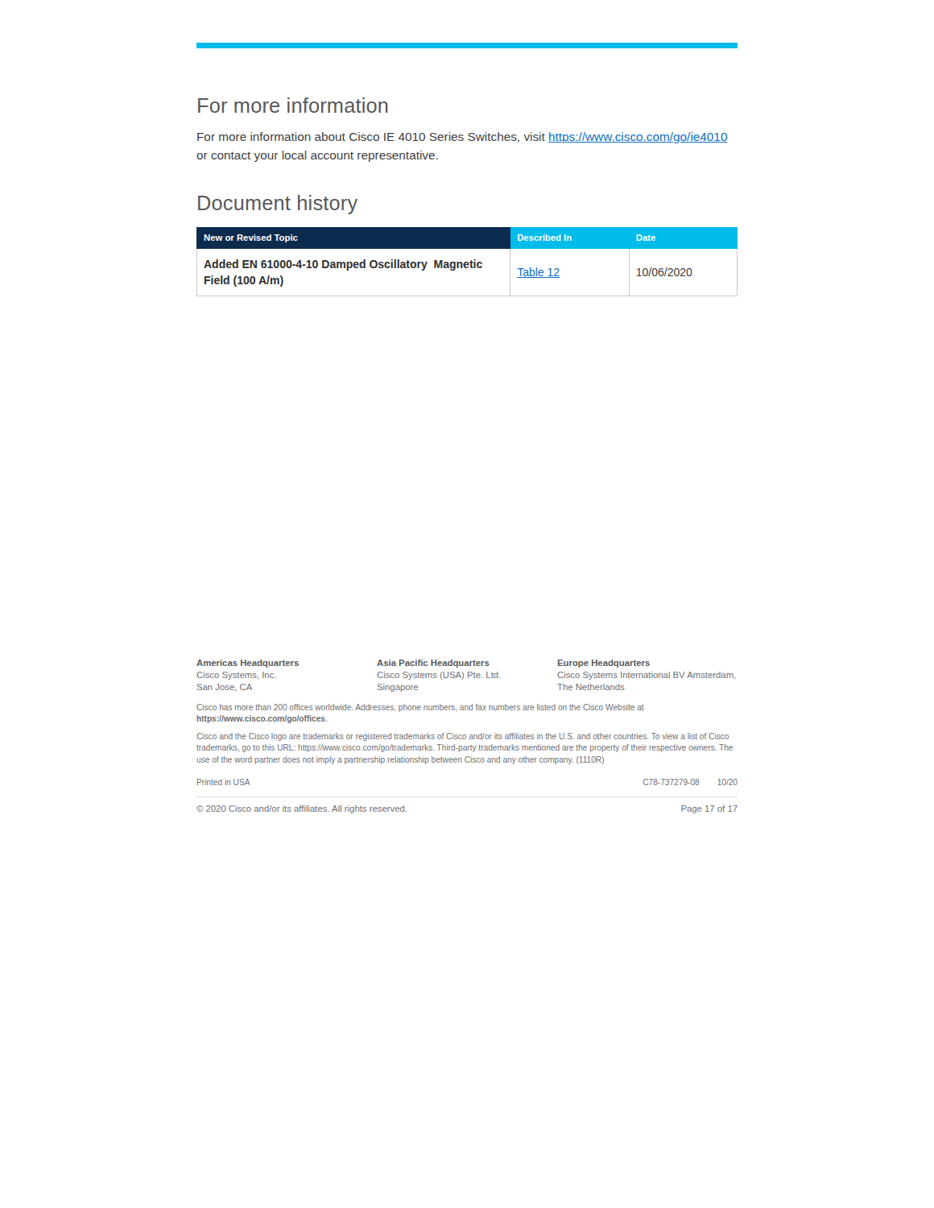For more information
For more information about Cisco IE 4010 Series Switches, visit https://www.cisco.com/go/ie4010 or contact your local account representative.
Document history
| New or Revised Topic | Described In | Date |
| --- | --- | --- |
| Added EN 61000-4-10 Damped Oscillatory Magnetic Field (100 A/m) | Table 12 | 10/06/2020 |
Americas Headquarters
Cisco Systems, Inc.
San Jose, CA
Asia Pacific Headquarters
Cisco Systems (USA) Pte. Ltd.
Singapore
Europe Headquarters
Cisco Systems International BV Amsterdam,
The Netherlands
Cisco has more than 200 offices worldwide. Addresses, phone numbers, and fax numbers are listed on the Cisco Website at https://www.cisco.com/go/offices.
Cisco and the Cisco logo are trademarks or registered trademarks of Cisco and/or its affiliates in the U.S. and other countries. To view a list of Cisco trademarks, go to this URL: https://www.cisco.com/go/trademarks. Third-party trademarks mentioned are the property of their respective owners. The use of the word partner does not imply a partnership relationship between Cisco and any other company. (1110R)
Printed in USA
C78-737279-0810/20
© 2020 Cisco and/or its affiliates. All rights reserved.
Page 17 of 17